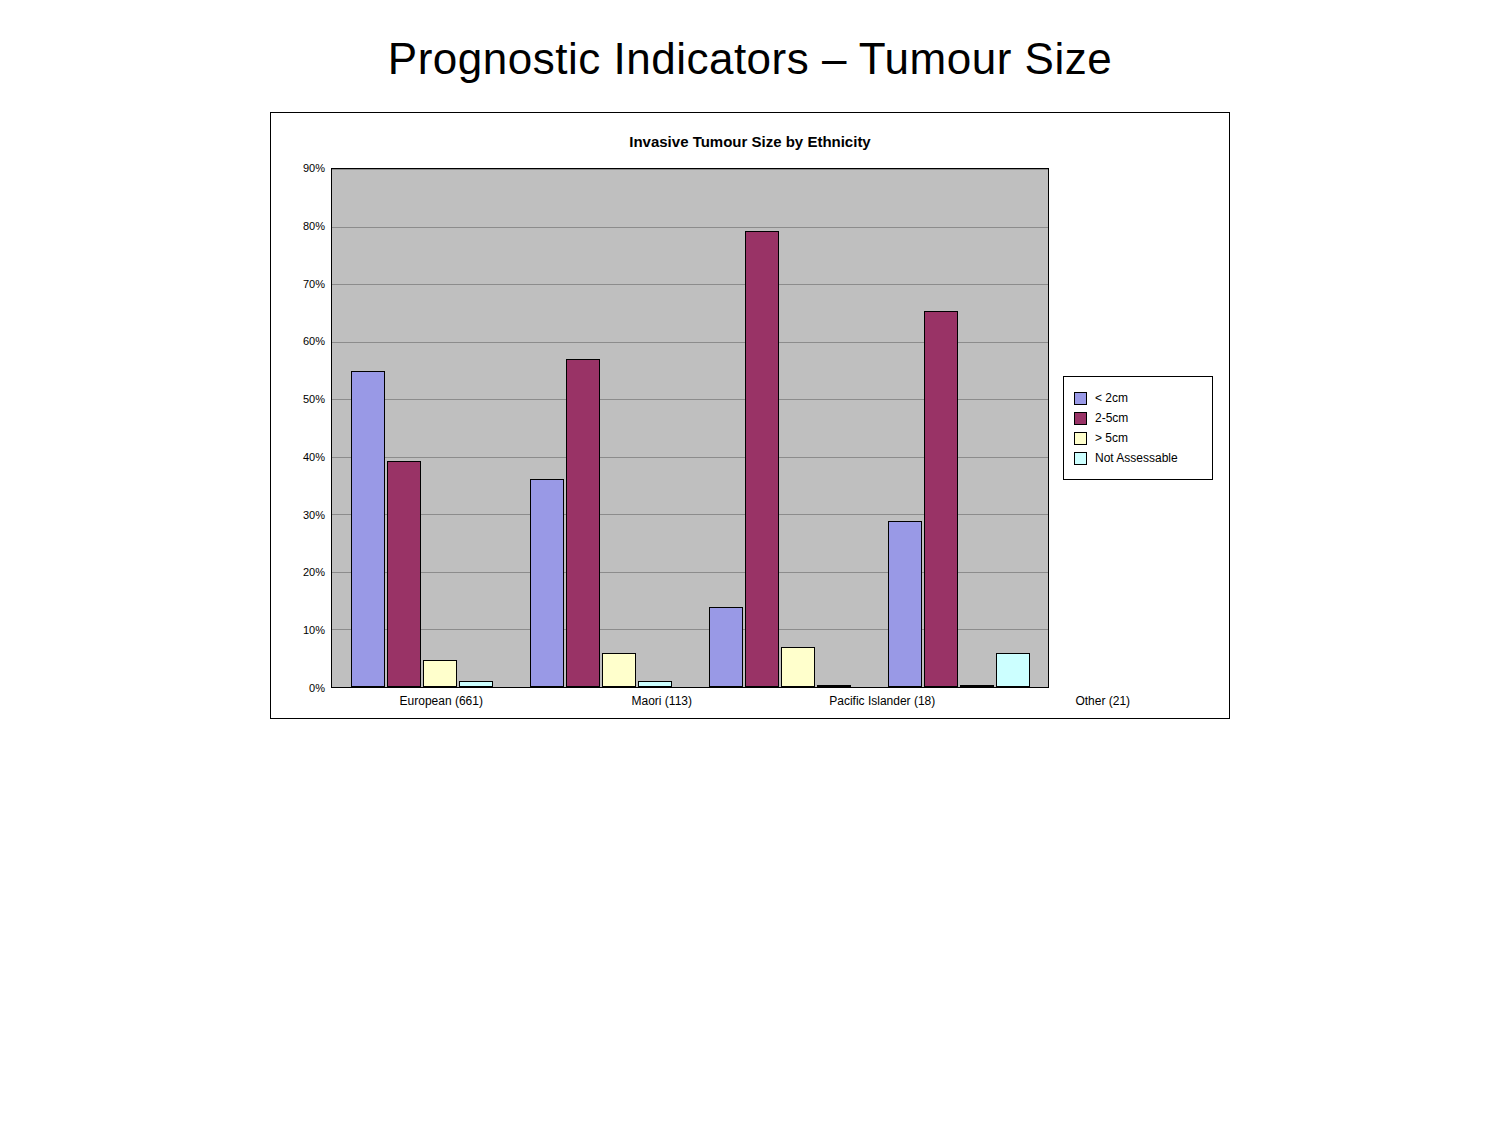Prognostic Indicators – Tumour Size
Invasive Tumour Size by Ethnicity
90%
80%
70%
60%
50%
40%
30%
20%
10%
0%
< 2cm
2-5cm
> 5cm
Not Assessable
European (661)
Maori (113)
Pacific Islander (18)
Other (21)